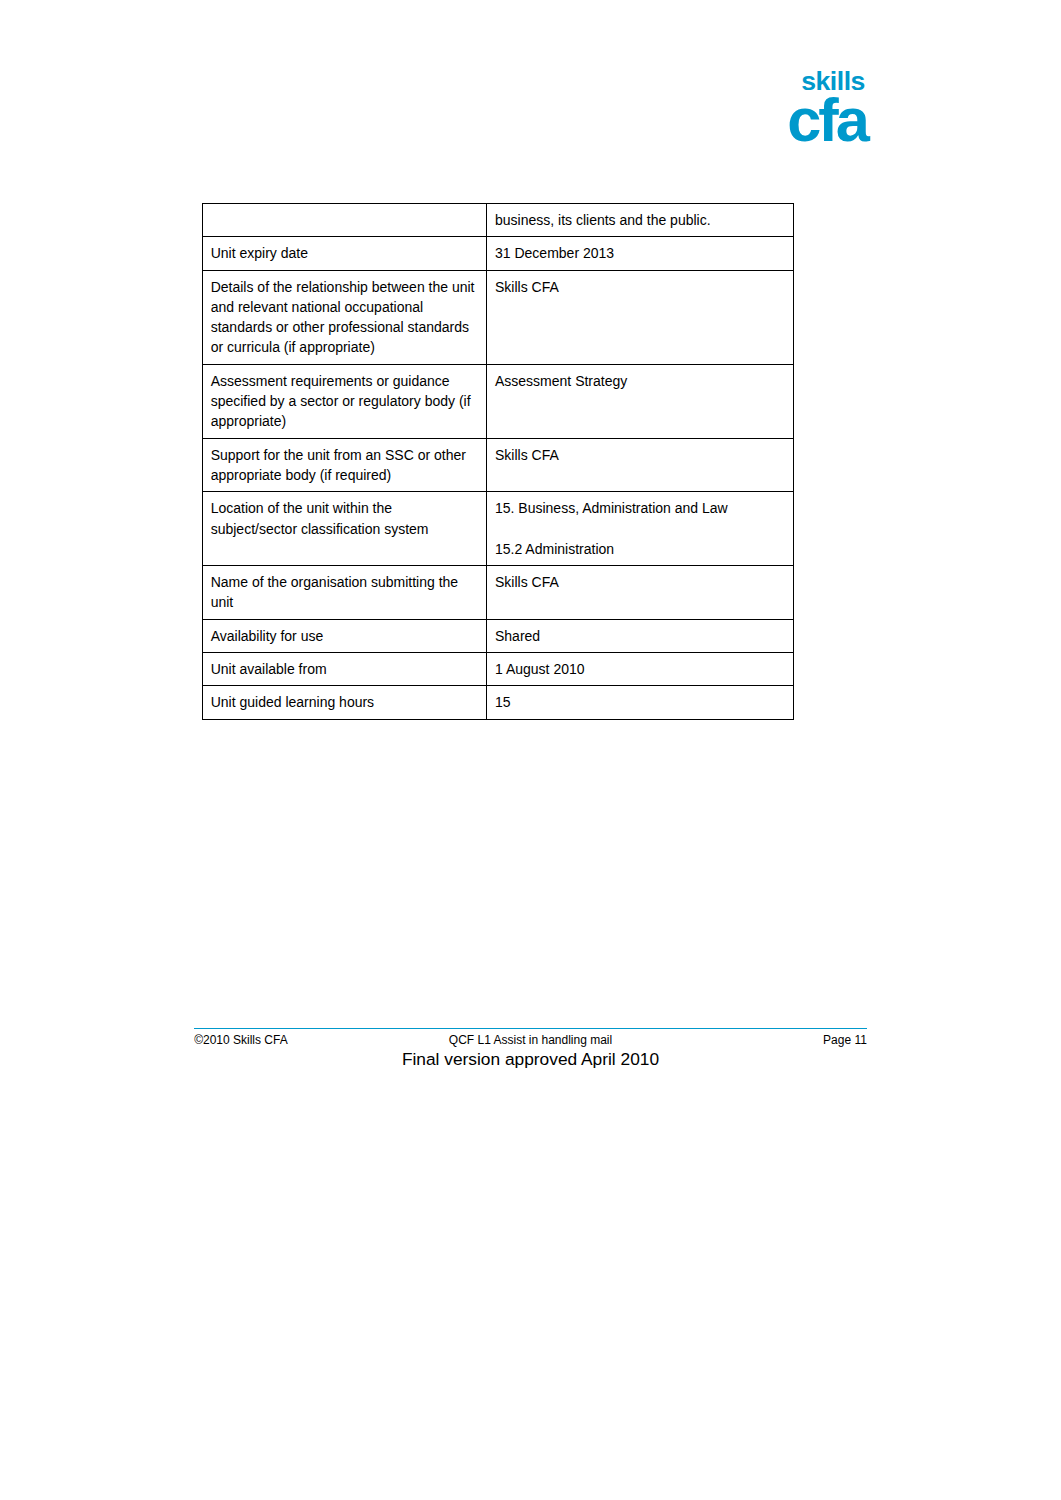skills cfa
| | business, its clients and the public. |
| Unit expiry date | 31 December 2013 |
| Details of the relationship between the unit and relevant national occupational standards or other professional standards or curricula (if appropriate) | Skills CFA |
| Assessment requirements or guidance specified by a sector or regulatory body (if appropriate) | Assessment Strategy |
| Support for the unit from an SSC or other appropriate body (if required) | Skills CFA |
| Location of the unit within the subject/sector classification system | 15. Business, Administration and Law 15.2 Administration |
| Name of the organisation submitting the unit | Skills CFA |
| Availability for use | Shared |
| Unit available from | 1 August 2010 |
| Unit guided learning hours | 15 |
©2010 Skills CFA
QCF L1 Assist in handling mail
Page 11
Final version approved April 2010